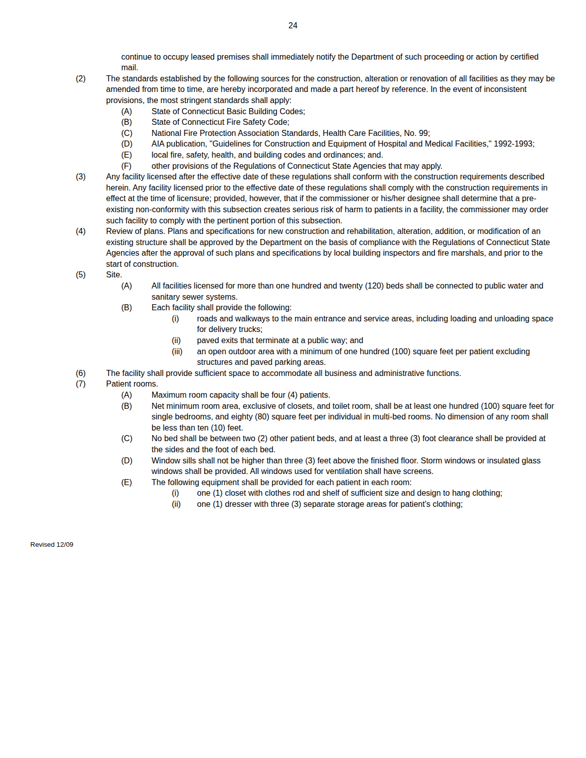24
continue to occupy leased premises shall immediately notify the Department of such proceeding or action by certified mail.
(2)
The standards established by the following sources for the construction, alteration or renovation of all facilities as they may be amended from time to time, are hereby incorporated and made a part hereof by reference. In the event of inconsistent provisions, the most stringent standards shall apply:
(A)
State of Connecticut Basic Building Codes;
(B)
State of Connecticut Fire Safety Code;
(C)
National Fire Protection Association Standards, Health Care Facilities, No. 99;
(D)
AIA publication, "Guidelines for Construction and Equipment of Hospital and Medical Facilities," 1992-1993;
(E)
local fire, safety, health, and building codes and ordinances; and.
(F)
other provisions of the Regulations of Connecticut State Agencies that may apply.
(3)
Any facility licensed after the effective date of these regulations shall conform with the construction requirements described herein. Any facility licensed prior to the effective date of these regulations shall comply with the construction requirements in effect at the time of licensure; provided, however, that if the commissioner or his/her designee shall determine that a pre-existing non-conformity with this subsection creates serious risk of harm to patients in a facility, the commissioner may order such facility to comply with the pertinent portion of this subsection.
(4)
Review of plans. Plans and specifications for new construction and rehabilitation, alteration, addition, or modification of an existing structure shall be approved by the Department on the basis of compliance with the Regulations of Connecticut State Agencies after the approval of such plans and specifications by local building inspectors and fire marshals, and prior to the start of construction.
(5)
Site.
(A)
All facilities licensed for more than one hundred and twenty (120) beds shall be connected to public water and sanitary sewer systems.
(B)
Each facility shall provide the following:
(i)
roads and walkways to the main entrance and service areas, including loading and unloading space for delivery trucks;
(ii)
paved exits that terminate at a public way; and
(iii)
an open outdoor area with a minimum of one hundred (100) square feet per patient excluding structures and paved parking areas.
(6)
The facility shall provide sufficient space to accommodate all business and administrative functions.
(7)
Patient rooms.
(A)
Maximum room capacity shall be four (4) patients.
(B)
Net minimum room area, exclusive of closets, and toilet room, shall be at least one hundred (100) square feet for single bedrooms, and eighty (80) square feet per individual in multi-bed rooms. No dimension of any room shall be less than ten (10) feet.
(C)
No bed shall be between two (2) other patient beds, and at least a three (3) foot clearance shall be provided at the sides and the foot of each bed.
(D)
Window sills shall not be higher than three (3) feet above the finished floor. Storm windows or insulated glass windows shall be provided. All windows used for ventilation shall have screens.
(E)
The following equipment shall be provided for each patient in each room:
(i)
one (1) closet with clothes rod and shelf of sufficient size and design to hang clothing;
(ii)
one (1) dresser with three (3) separate storage areas for patient's clothing;
Revised 12/09